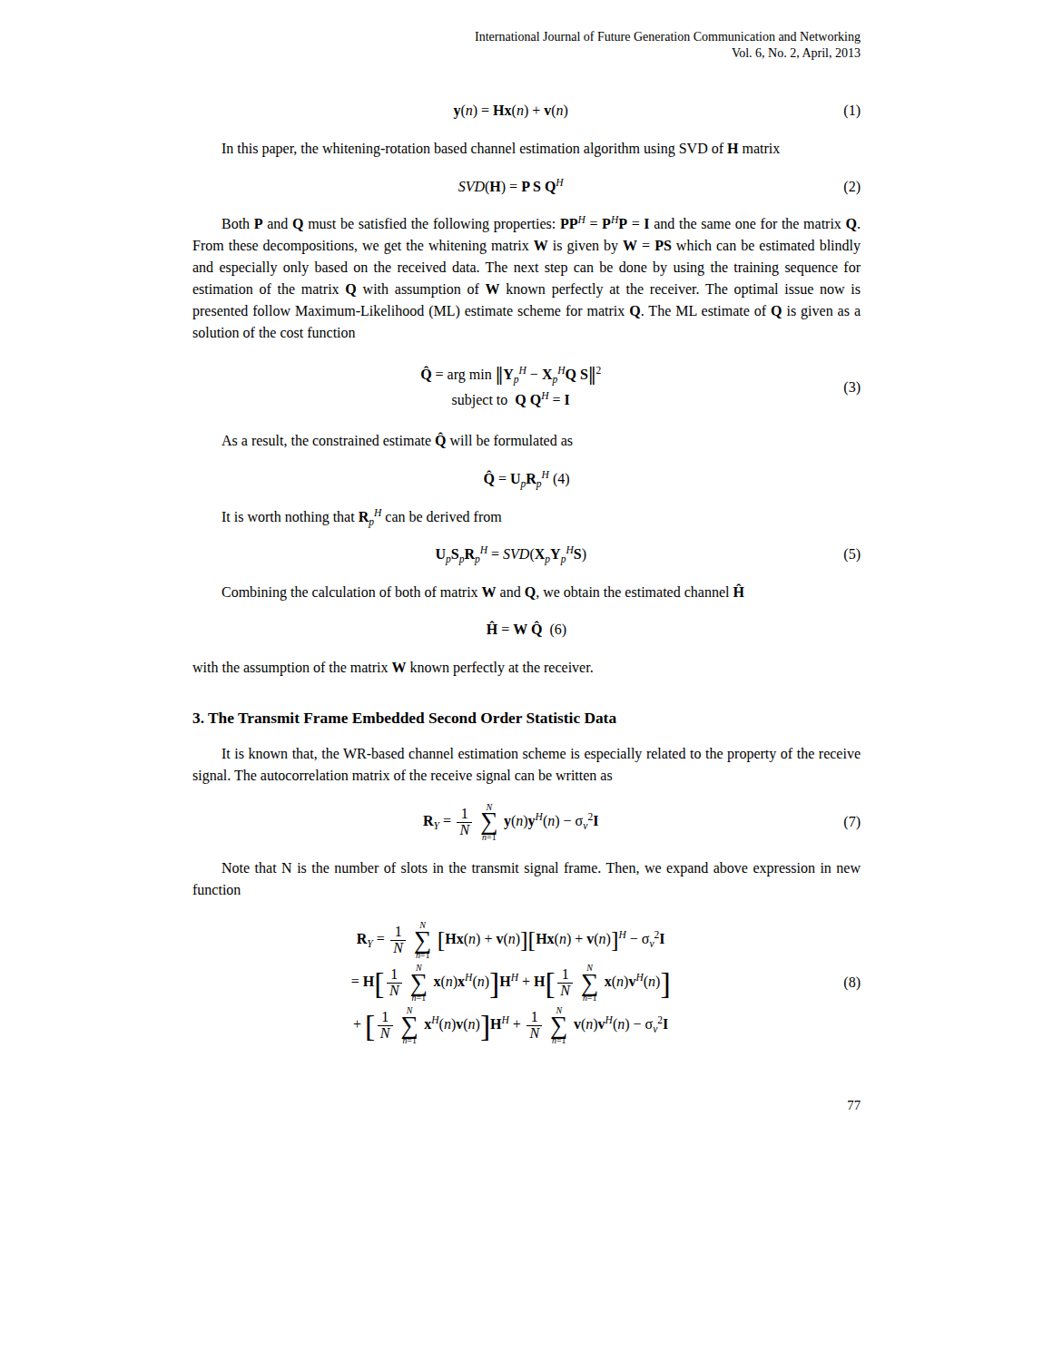International Journal of Future Generation Communication and Networking
Vol. 6, No. 2, April, 2013
y(n) = Hx(n) + v(n)
(1)
In this paper, the whitening-rotation based channel estimation algorithm using SVD of H matrix
SVD(H) = P S QH
(2)
Both P and Q must be satisfied the following properties: PPH = PHP = I and the same one for the matrix Q. From these decompositions, we get the whitening matrix W is given by W = PS which can be estimated blindly and especially only based on the received data. The next step can be done by using the training sequence for estimation of the matrix Q with assumption of W known perfectly at the receiver. The optimal issue now is presented follow Maximum-Likelihood (ML) estimate scheme for matrix Q. The ML estimate of Q is given as a solution of the cost function
Q̂ = arg min ‖YpH − XpHQ S‖2
subject to Q QH = I
(3)
As a result, the constrained estimate Q̂ will be formulated as
Q̂ = UpRpH (4)
It is worth nothing that RpH can be derived from
UpSpRpH = SVD(XpYpHS)
(5)
Combining the calculation of both of matrix W and Q, we obtain the estimated channel Ĥ
Ĥ = W Q̂ (6)
with the assumption of the matrix W known perfectly at the receiver.
3. The Transmit Frame Embedded Second Order Statistic Data
It is known that, the WR-based channel estimation scheme is especially related to the property of the receive signal. The autocorrelation matrix of the receive signal can be written as
RY = 1 N N∑n=1 y(n)yH(n) − σv2I
(7)
Note that N is the number of slots in the transmit signal frame. Then, we expand above expression in new function
RY = 1 N N∑n=1 [Hx(n) + v(n)][Hx(n) + v(n)]H − σv2I
= H[1 N N∑n=1 x(n)xH(n)] HH + H[1 N N∑n=1 x(n)vH(n)]
+ [1 N N∑n=1 xH(n)v(n)] HH + 1 N N∑n=1 v(n)vH(n) − σv2I
(8)
77